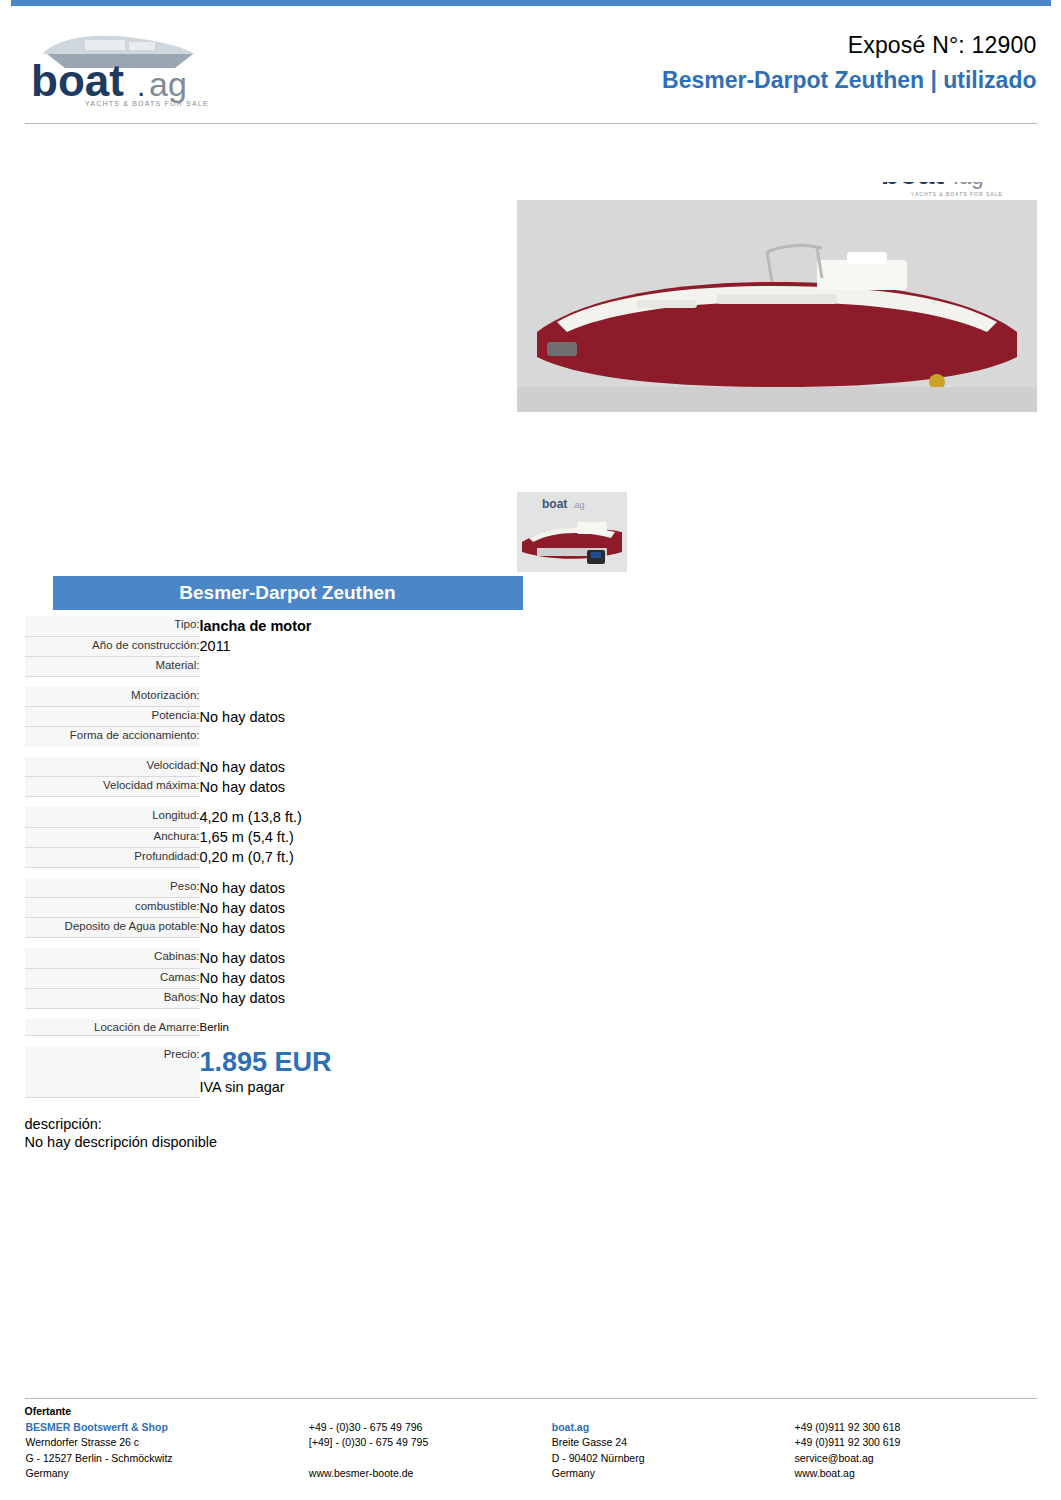boat . ag YACHTS & BOATS FOR SALE
Exposé N°: 12900
Besmer-Darpot Zeuthen | utilizado
boat .ag YACHTS & BOATS FOR SALE
boat .ag
Besmer-Darpot Zeuthen
| Tipo: | lancha de motor |
| Año de construcción: | 2011 |
| Material: | |
| Motorización: | |
| Potencia: | No hay datos |
| Forma de accionamiento: | |
| Velocidad: | No hay datos |
| Velocidad máxima: | No hay datos |
| Longitud: | 4,20 m (13,8 ft.) |
| Anchura: | 1,65 m (5,4 ft.) |
| Profundidad: | 0,20 m (0,7 ft.) |
| Peso: | No hay datos |
| combustible: | No hay datos |
| Deposito de Agua potable: | No hay datos |
| Cabinas: | No hay datos |
| Camas: | No hay datos |
| Baños: | No hay datos |
| Locación de Amarre: | Berlin |
| Precio: | 1.895 EUR IVA sin pagar |
descripción:
No hay descripción disponible
Ofertante
| BESMER Bootswerft & Shop Werndorfer Strasse 26 c G - 12527 Berlin - Schmöckwitz Germany | +49 - (0)30 - 675 49 796 [+49] - (0)30 - 675 49 795 www.besmer-boote.de | boat.ag Breite Gasse 24 D - 90402 Nürnberg Germany | +49 (0)911 92 300 618 +49 (0)911 92 300 619 service@boat.ag www.boat.ag |